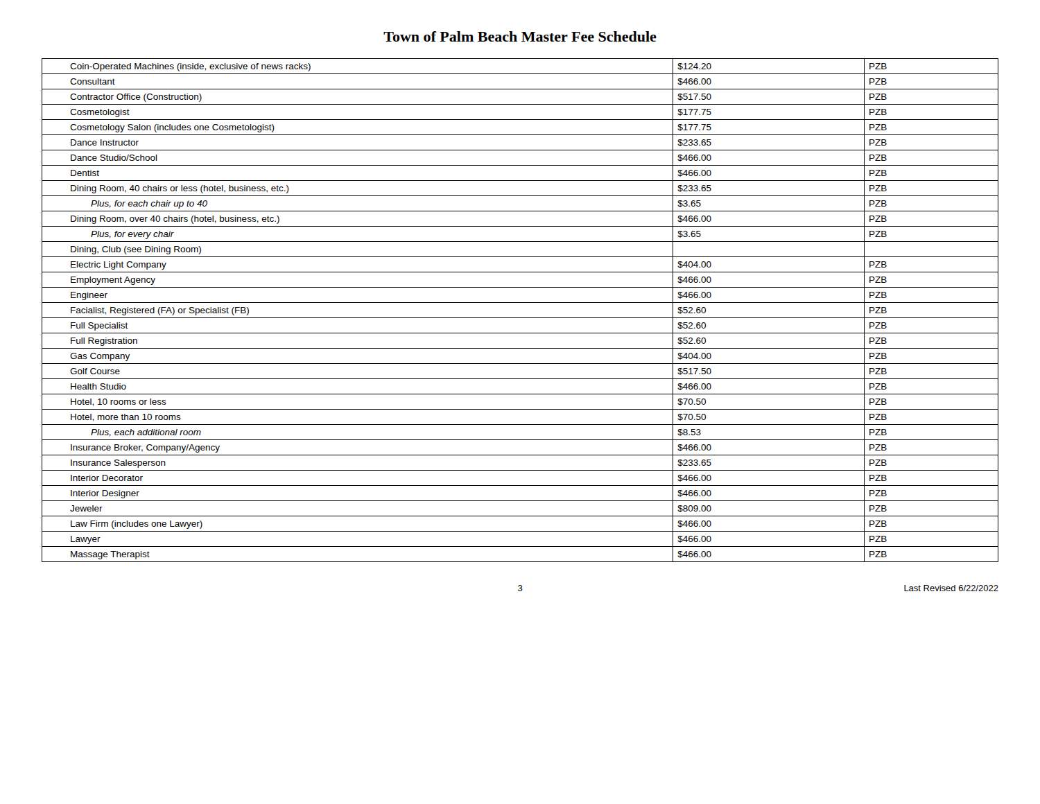Town of Palm Beach Master Fee Schedule
| Coin-Operated Machines (inside, exclusive of news racks) | $124.20 | PZB |
| Consultant | $466.00 | PZB |
| Contractor Office (Construction) | $517.50 | PZB |
| Cosmetologist | $177.75 | PZB |
| Cosmetology Salon (includes one Cosmetologist) | $177.75 | PZB |
| Dance Instructor | $233.65 | PZB |
| Dance Studio/School | $466.00 | PZB |
| Dentist | $466.00 | PZB |
| Dining Room, 40 chairs or less (hotel, business, etc.) | $233.65 | PZB |
| Plus, for each chair up to 40 | $3.65 | PZB |
| Dining Room, over 40 chairs (hotel, business, etc.) | $466.00 | PZB |
| Plus, for every chair | $3.65 | PZB |
| Dining, Club (see Dining Room) | | |
| Electric Light Company | $404.00 | PZB |
| Employment Agency | $466.00 | PZB |
| Engineer | $466.00 | PZB |
| Facialist, Registered (FA) or Specialist (FB) | $52.60 | PZB |
| Full Specialist | $52.60 | PZB |
| Full Registration | $52.60 | PZB |
| Gas Company | $404.00 | PZB |
| Golf Course | $517.50 | PZB |
| Health Studio | $466.00 | PZB |
| Hotel, 10 rooms or less | $70.50 | PZB |
| Hotel, more than 10 rooms | $70.50 | PZB |
| Plus, each additional room | $8.53 | PZB |
| Insurance Broker, Company/Agency | $466.00 | PZB |
| Insurance Salesperson | $233.65 | PZB |
| Interior Decorator | $466.00 | PZB |
| Interior Designer | $466.00 | PZB |
| Jeweler | $809.00 | PZB |
| Law Firm (includes one Lawyer) | $466.00 | PZB |
| Lawyer | $466.00 | PZB |
| Massage Therapist | $466.00 | PZB |
3
Last Revised 6/22/2022